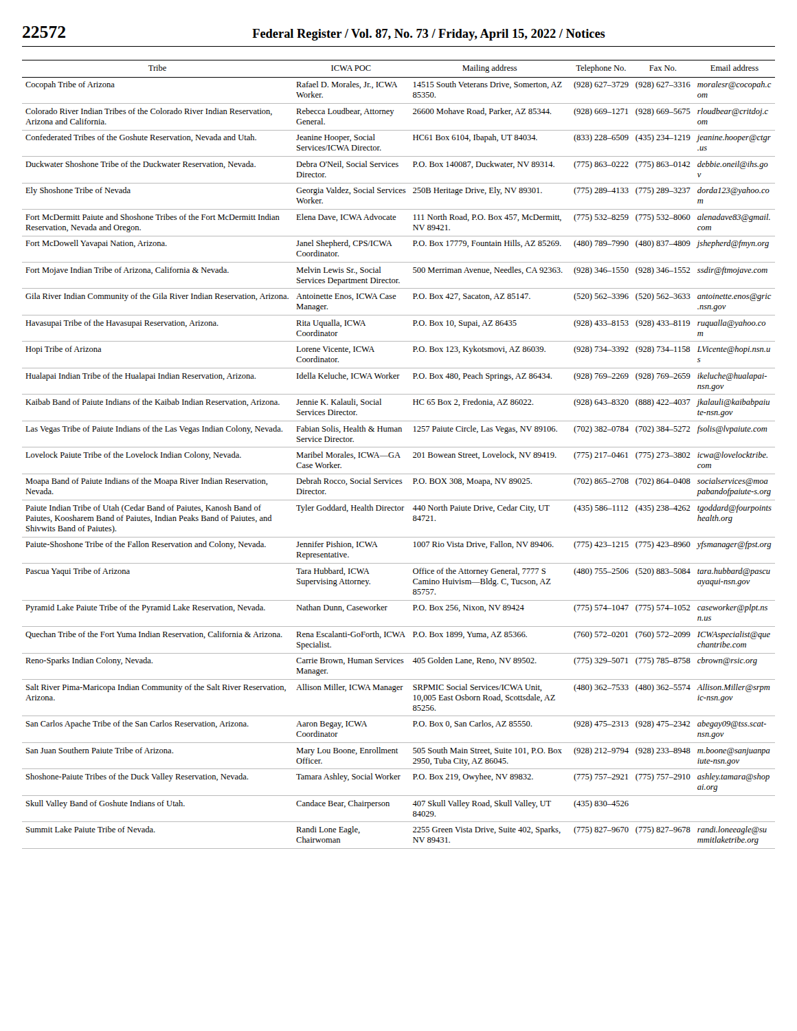22572 Federal Register / Vol. 87, No. 73 / Friday, April 15, 2022 / Notices
| Tribe | ICWA POC | Mailing address | Telephone No. | Fax No. | Email address |
| --- | --- | --- | --- | --- | --- |
| Cocopah Tribe of Arizona | Rafael D. Morales, Jr., ICWA Worker. | 14515 South Veterans Drive, Somerton, AZ 85350. | (928) 627–3729 | (928) 627–3316 | moralesr@cocopah.com |
| Colorado River Indian Tribes of the Colorado River Indian Reservation, Arizona and California. | Rebecca Loudbear, Attorney General. | 26600 Mohave Road, Parker, AZ 85344. | (928) 669–1271 | (928) 669–5675 | rloudbear@critdoj.com |
| Confederated Tribes of the Goshute Reservation, Nevada and Utah. | Jeanine Hooper, Social Services/ICWA Director. | HC61 Box 6104, Ibapah, UT 84034. | (833) 228–6509 | (435) 234–1219 | jeanine.hooper@ctgr.us |
| Duckwater Shoshone Tribe of the Duckwater Reservation, Nevada. | Debra O'Neil, Social Services Director. | P.O. Box 140087, Duckwater, NV 89314. | (775) 863–0222 | (775) 863–0142 | debbie.oneil@ihs.gov |
| Ely Shoshone Tribe of Nevada | Georgia Valdez, Social Services Worker. | 250B Heritage Drive, Ely, NV 89301. | (775) 289–4133 | (775) 289–3237 | dorda123@yahoo.com |
| Fort McDermitt Paiute and Shoshone Tribes of the Fort McDermitt Indian Reservation, Nevada and Oregon. | Elena Dave, ICWA Advocate | 111 North Road, P.O. Box 457, McDermitt, NV 89421. | (775) 532–8259 | (775) 532–8060 | alenadave83@gmail.com |
| Fort McDowell Yavapai Nation, Arizona. | Janel Shepherd, CPS/ICWA Coordinator. | P.O. Box 17779, Fountain Hills, AZ 85269. | (480) 789–7990 | (480) 837–4809 | jshepherd@fmyn.org |
| Fort Mojave Indian Tribe of Arizona, California & Nevada. | Melvin Lewis Sr., Social Services Department Director. | 500 Merriman Avenue, Needles, CA 92363. | (928) 346–1550 | (928) 346–1552 | ssdir@ftmojave.com |
| Gila River Indian Community of the Gila River Indian Reservation, Arizona. | Antoinette Enos, ICWA Case Manager. | P.O. Box 427, Sacaton, AZ 85147. | (520) 562–3396 | (520) 562–3633 | antoinette.enos@gric.nsn.gov |
| Havasupai Tribe of the Havasupai Reservation, Arizona. | Rita Uqualla, ICWA Coordinator | P.O. Box 10, Supai, AZ 86435 | (928) 433–8153 | (928) 433–8119 | ruqualla@yahoo.com |
| Hopi Tribe of Arizona | Lorene Vicente, ICWA Coordinator. | P.O. Box 123, Kykotsmovi, AZ 86039. | (928) 734–3392 | (928) 734–1158 | LVicente@hopi.nsn.us |
| Hualapai Indian Tribe of the Hualapai Indian Reservation, Arizona. | Idella Keluche, ICWA Worker | P.O. Box 480, Peach Springs, AZ 86434. | (928) 769–2269 | (928) 769–2659 | ikeluche@hualapai-nsn.gov |
| Kaibab Band of Paiute Indians of the Kaibab Indian Reservation, Arizona. | Jennie K. Kalauli, Social Services Director. | HC 65 Box 2, Fredonia, AZ 86022. | (928) 643–8320 | (888) 422–4037 | jkalauli@kaibabpaiute-nsn.gov |
| Las Vegas Tribe of Paiute Indians of the Las Vegas Indian Colony, Nevada. | Fabian Solis, Health & Human Service Director. | 1257 Paiute Circle, Las Vegas, NV 89106. | (702) 382–0784 | (702) 384–5272 | fsolis@lvpaiute.com |
| Lovelock Paiute Tribe of the Lovelock Indian Colony, Nevada. | Maribel Morales, ICWA—GA Case Worker. | 201 Bowean Street, Lovelock, NV 89419. | (775) 217–0461 | (775) 273–3802 | icwa@lovelocktribe.com |
| Moapa Band of Paiute Indians of the Moapa River Indian Reservation, Nevada. | Debrah Rocco, Social Services Director. | P.O. BOX 308, Moapa, NV 89025. | (702) 865–2708 | (702) 864–0408 | socialservices@moapabandofpaiute-s.org |
| Paiute Indian Tribe of Utah (Cedar Band of Paiutes, Kanosh Band of Paiutes, Koosharem Band of Paiutes, Indian Peaks Band of Paiutes, and Shivwits Band of Paiutes). | Tyler Goddard, Health Director | 440 North Paiute Drive, Cedar City, UT 84721. | (435) 586–1112 | (435) 238–4262 | tgoddard@fourpointshealth.org |
| Paiute-Shoshone Tribe of the Fallon Reservation and Colony, Nevada. | Jennifer Pishion, ICWA Representative. | 1007 Rio Vista Drive, Fallon, NV 89406. | (775) 423–1215 | (775) 423–8960 | yfsmanager@fpst.org |
| Pascua Yaqui Tribe of Arizona | Tara Hubbard, ICWA Supervising Attorney. | Office of the Attorney General, 7777 S Camino Huivism—Bldg. C, Tucson, AZ 85757. | (480) 755–2506 | (520) 883–5084 | tara.hubbard@pascuayaqui-nsn.gov |
| Pyramid Lake Paiute Tribe of the Pyramid Lake Reservation, Nevada. | Nathan Dunn, Caseworker | P.O. Box 256, Nixon, NV 89424 | (775) 574–1047 | (775) 574–1052 | caseworker@plpt.nsn.us |
| Quechan Tribe of the Fort Yuma Indian Reservation, California & Arizona. | Rena Escalanti-GoForth, ICWA Specialist. | P.O. Box 1899, Yuma, AZ 85366. | (760) 572–0201 | (760) 572–2099 | ICWAspecialist@quechantribe.com |
| Reno-Sparks Indian Colony, Nevada. | Carrie Brown, Human Services Manager. | 405 Golden Lane, Reno, NV 89502. | (775) 329–5071 | (775) 785–8758 | cbrown@rsic.org |
| Salt River Pima-Maricopa Indian Community of the Salt River Reservation, Arizona. | Allison Miller, ICWA Manager | SRPMIC Social Services/ICWA Unit, 10,005 East Osborn Road, Scottsdale, AZ 85256. | (480) 362–7533 | (480) 362–5574 | Allison.Miller@srpmic-nsn.gov |
| San Carlos Apache Tribe of the San Carlos Reservation, Arizona. | Aaron Begay, ICWA Coordinator | P.O. Box 0, San Carlos, AZ 85550. | (928) 475–2313 | (928) 475–2342 | abegay09@tss.scat-nsn.gov |
| San Juan Southern Paiute Tribe of Arizona. | Mary Lou Boone, Enrollment Officer. | 505 South Main Street, Suite 101, P.O. Box 2950, Tuba City, AZ 86045. | (928) 212–9794 | (928) 233–8948 | m.boone@sanjuanpaiute-nsn.gov |
| Shoshone-Paiute Tribes of the Duck Valley Reservation, Nevada. | Tamara Ashley, Social Worker | P.O. Box 219, Owyhee, NV 89832. | (775) 757–2921 | (775) 757–2910 | ashley.tamara@shopai.org |
| Skull Valley Band of Goshute Indians of Utah. | Candace Bear, Chairperson | 407 Skull Valley Road, Skull Valley, UT 84029. | (435) 830–4526 | | |
| Summit Lake Paiute Tribe of Nevada. | Randi Lone Eagle, Chairwoman | 2255 Green Vista Drive, Suite 402, Sparks, NV 89431. | (775) 827–9670 | (775) 827–9678 | randi.loneeagle@summitlaketribe.org |